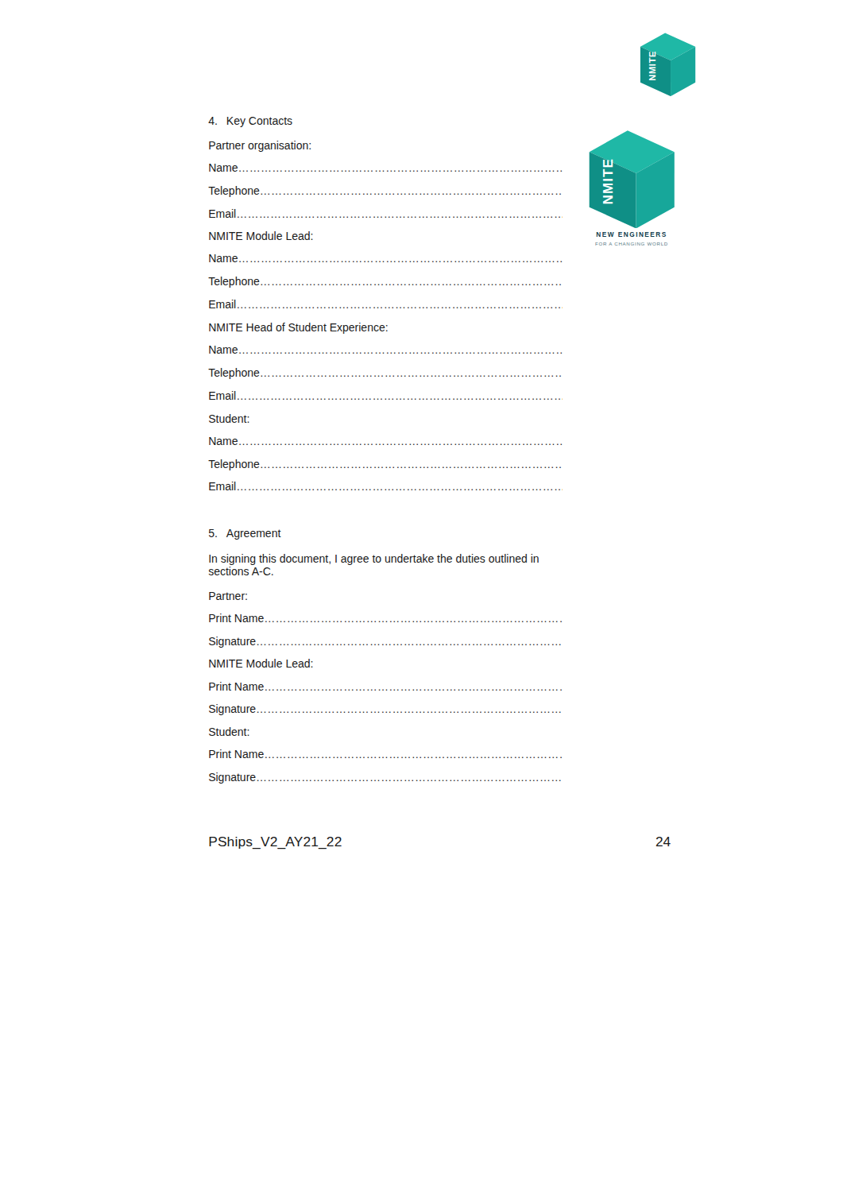NMITE
NMITE
NEW ENGINEERS
FOR A CHANGING WORLD
4. Key Contacts
Partner organisation:
Name……………………………………………………………………………………………………………………………………………………………..
Telephone…………………………………………………………………………………………………………………………………………………………….
Email…………………………………………………………………………………………………………………………………………………………….
NMITE Module Lead:
Name……………………………………………………………………………………………………………………………………………………………..
Telephone…………………………………………………………………………………………………………………………………………………………….
Email……………………………………………………………………………………………………………………………………………………………
NMITE Head of Student Experience:
Name…………………………………………………………………………………………………………………………………………………………….
Telephone…………………………………………………………………………………………………………………………………………………………….
Email…………………………………………………………………………………………………………………………………………………………….
Student:
Name…………………………………………………………………………………………………………………………………………………………….
Telephone…………………………………………………………………………………………………………………………………………………………….
Email…………………………………………………………………………………………………………………………………………………………….
5. Agreement
In signing this document, I agree to undertake the duties outlined in sections A-C.
Partner:
Print Name…………………………………………………………………………………………………………………………………………………..
Signature…………………………………………………………………………………………………………………………………………………………….
NMITE Module Lead:
Print Name…………………………………………………………………………………………………………………………………………………..
Signature…………………………………………………………………………………………………………………………………………………………….
Student:
Print Name…………………………………………………………………………………………………………………………………………………..
Signature…………………………………………………………………………………………………………………………………………………………….
PShips_V2_AY21_22 24